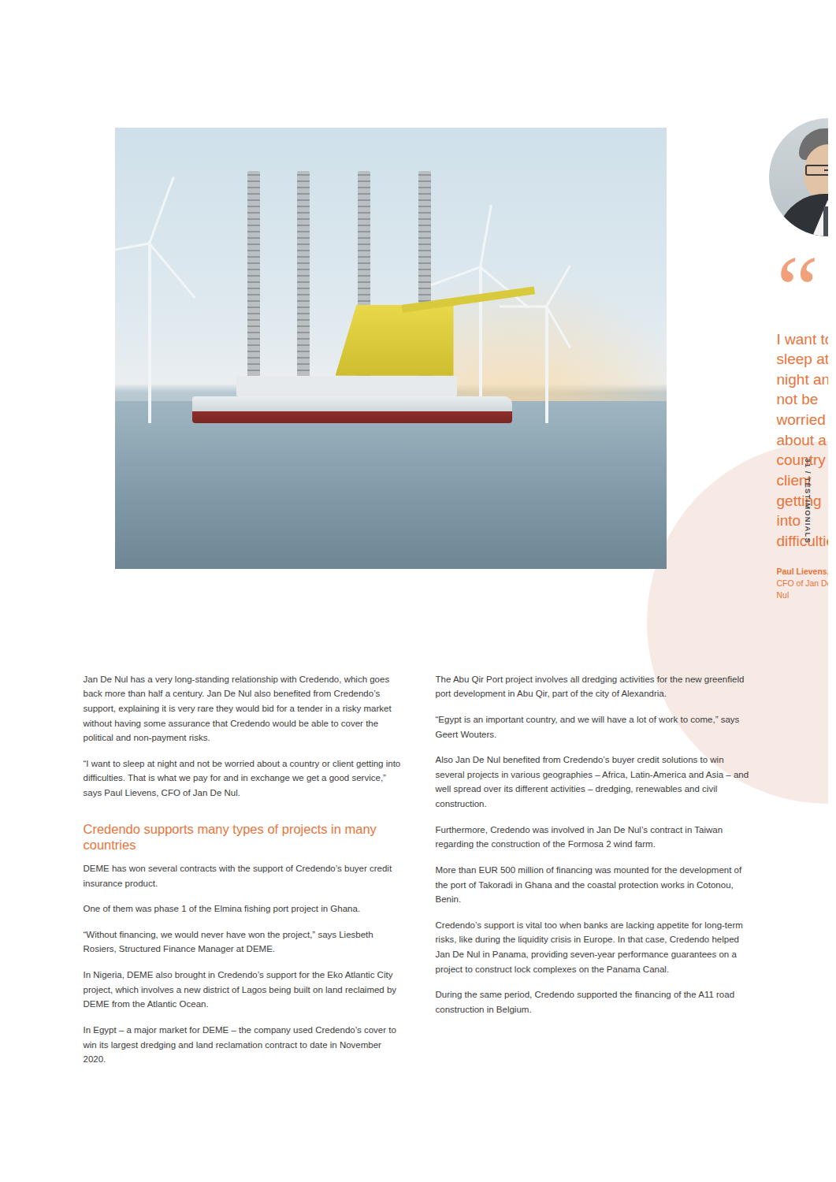31 / TESTIMONIALS
“
I want to sleep at night and not be worried about a country or client getting into difficulties.
Paul Lievens,
CFO of Jan De Nul
Jan De Nul has a very long-standing relationship with Credendo, which goes back more than half a century. Jan De Nul also benefited from Credendo’s support, explaining it is very rare they would bid for a tender in a risky market without having some assurance that Credendo would be able to cover the political and non-payment risks.
“I want to sleep at night and not be worried about a country or client getting into difficulties. That is what we pay for and in exchange we get a good service,” says Paul Lievens, CFO of Jan De Nul.
Credendo supports many types of projects in many countries
DEME has won several contracts with the support of Credendo’s buyer credit insurance product.
One of them was phase 1 of the Elmina fishing port project in Ghana.
“Without financing, we would never have won the project,” says Liesbeth Rosiers, Structured Finance Manager at DEME.
In Nigeria, DEME also brought in Credendo’s support for the Eko Atlantic City project, which involves a new district of Lagos being built on land reclaimed by DEME from the Atlantic Ocean.
In Egypt – a major market for DEME – the company used Credendo’s cover to win its largest dredging and land reclamation contract to date in November 2020.
The Abu Qir Port project involves all dredging activities for the new greenfield port development in Abu Qir, part of the city of Alexandria.
“Egypt is an important country, and we will have a lot of work to come,” says Geert Wouters.
Also Jan De Nul benefited from Credendo’s buyer credit solutions to win several projects in various geographies – Africa, Latin-America and Asia – and well spread over its different activities – dredging, renewables and civil construction.
Furthermore, Credendo was involved in Jan De Nul’s contract in Taiwan regarding the construction of the Formosa 2 wind farm.
More than EUR 500 million of financing was mounted for the development of the port of Takoradi in Ghana and the coastal protection works in Cotonou, Benin.
Credendo’s support is vital too when banks are lacking appetite for long-term risks, like during the liquidity crisis in Europe. In that case, Credendo helped Jan De Nul in Panama, providing seven-year performance guarantees on a project to construct lock complexes on the Panama Canal.
During the same period, Credendo supported the financing of the A11 road construction in Belgium.